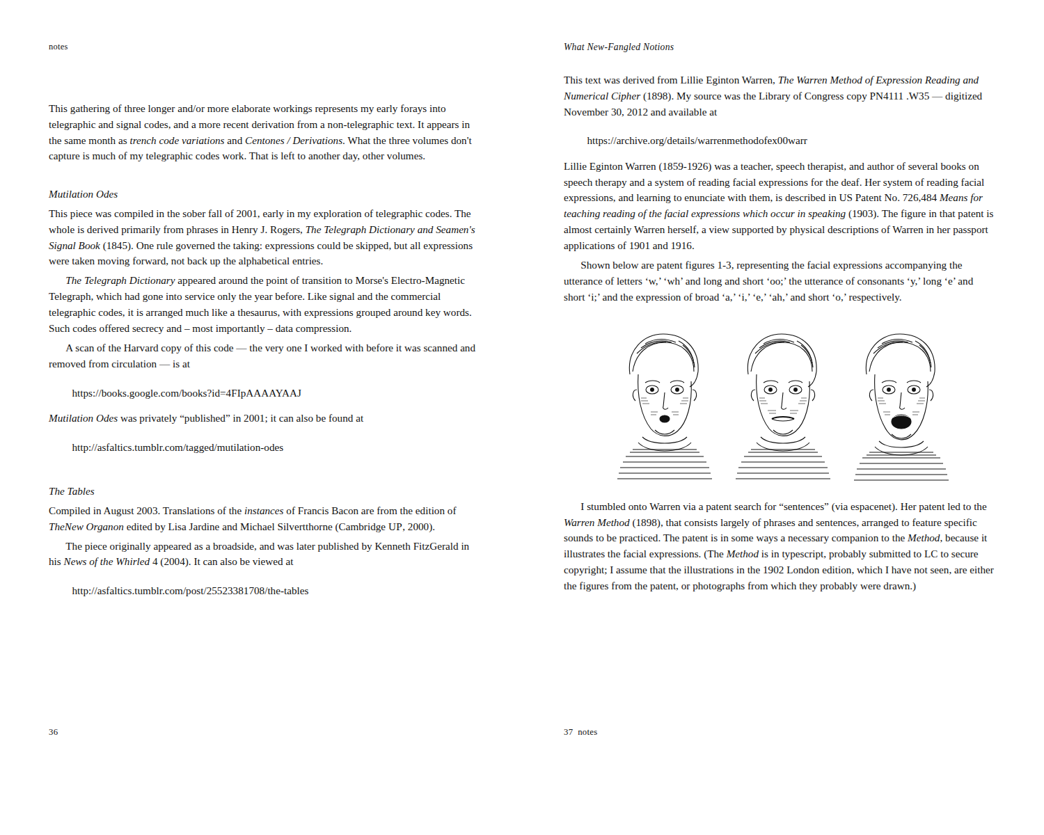notes
This gathering of three longer and/or more elaborate workings represents my early forays into telegraphic and signal codes, and a more recent derivation from a non-telegraphic text. It appears in the same month as trench code variations and Centones / Derivations. What the three volumes don't capture is much of my telegraphic codes work. That is left to another day, other volumes.
Mutilation Odes
This piece was compiled in the sober fall of 2001, early in my exploration of telegraphic codes. The whole is derived primarily from phrases in Henry J. Rogers, The Telegraph Dictionary and Seamen's Signal Book (1845). One rule governed the taking: expressions could be skipped, but all expressions were taken moving forward, not back up the alphabetical entries.
The Telegraph Dictionary appeared around the point of transition to Morse's Electro-Magnetic Telegraph, which had gone into service only the year before. Like signal and the commercial telegraphic codes, it is arranged much like a thesaurus, with expressions grouped around key words. Such codes offered secrecy and – most importantly – data compression.
A scan of the Harvard copy of this code — the very one I worked with before it was scanned and removed from circulation — is at
https://books.google.com/books?id=4FIpAAAAYAAJ
Mutilation Odes was privately “published” in 2001; it can also be found at
http://asfaltics.tumblr.com/tagged/mutilation-odes
The Tables
Compiled in August 2003. Translations of the instances of Francis Bacon are from the edition of TheNew Organon edited by Lisa Jardine and Michael Silvertthorne (Cambridge UP, 2000).
The piece originally appeared as a broadside, and was later published by Kenneth FitzGerald in his News of the Whirled 4 (2004). It can also be viewed at
http://asfaltics.tumblr.com/post/25523381708/the-tables
36
What New-Fangled Notions
This text was derived from Lillie Eginton Warren, The Warren Method of Expression Reading and Numerical Cipher (1898). My source was the Library of Congress copy PN4111 .W35 — digitized November 30, 2012 and available at
https://archive.org/details/warrenmethodofex00warr
Lillie Eginton Warren (1859-1926) was a teacher, speech therapist, and author of several books on speech therapy and a system of reading facial expressions for the deaf. Her system of reading facial expressions, and learning to enunciate with them, is described in US Patent No. 726,484 Means for teaching reading of the facial expressions which occur in speaking (1903). The figure in that patent is almost certainly Warren herself, a view supported by physical descriptions of Warren in her passport applications of 1901 and 1916.
Shown below are patent figures 1-3, representing the facial expressions accompanying the utterance of letters ‘w,’ ‘wh’ and long and short ‘oo;’ the utterance of consonants ‘y,’ long ‘e’ and short ‘i;’ and the expression of broad ‘a,’ ‘i,’ ‘e,’ ‘ah,’ and short ‘o,’ respectively.
I stumbled onto Warren via a patent search for “sentences” (via espacenet). Her patent led to the Warren Method (1898), that consists largely of phrases and sentences, arranged to feature specific sounds to be practiced. The patent is in some ways a necessary companion to the Method, because it illustrates the facial expressions. (The Method is in typescript, probably submitted to LC to secure copyright; I assume that the illustrations in the 1902 London edition, which I have not seen, are either the figures from the patent, or photographs from which they probably were drawn.)
37 notes